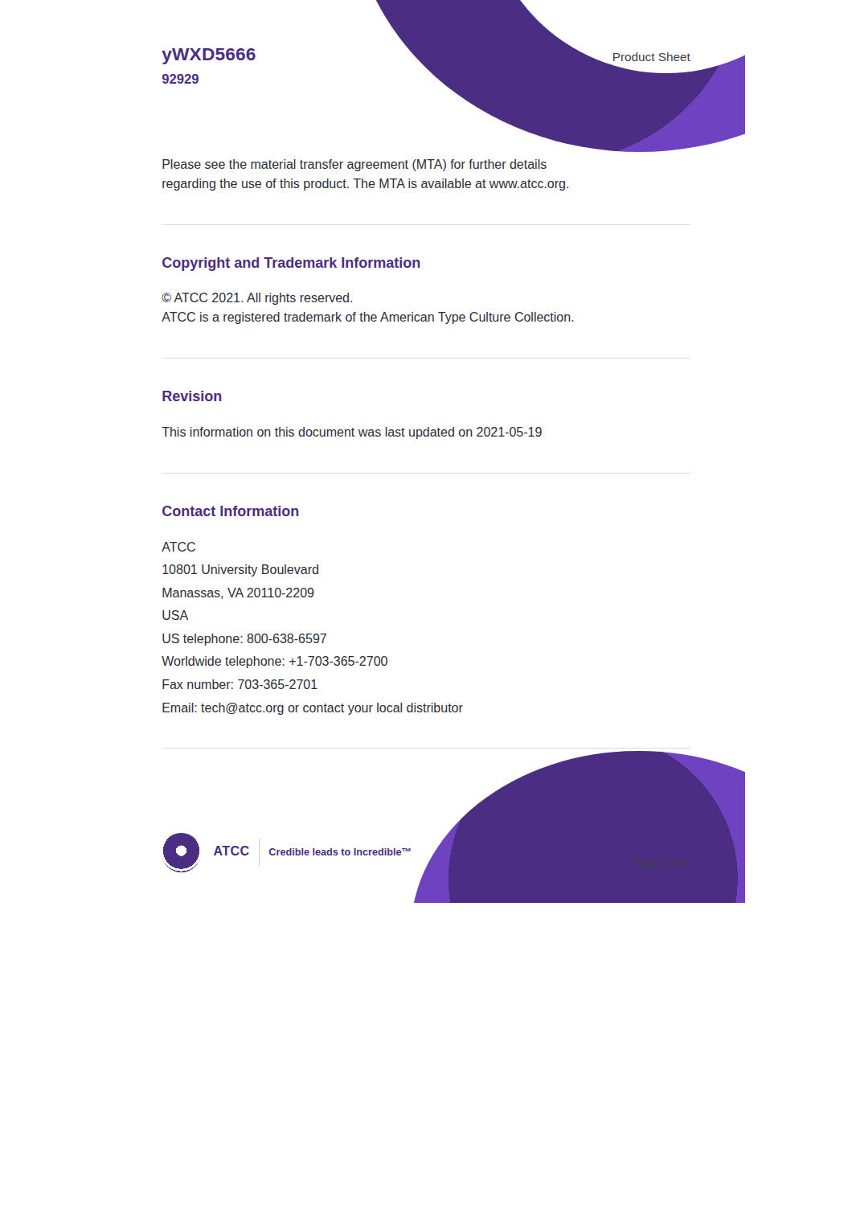yWXD5666
92929
Product Sheet
Please see the material transfer agreement (MTA) for further details regarding the use of this product. The MTA is available at www.atcc.org.
Copyright and Trademark Information
© ATCC 2021. All rights reserved.
ATCC is a registered trademark of the American Type Culture Collection.
Revision
This information on this document was last updated on 2021-05-19
Contact Information
ATCC
10801 University Boulevard
Manassas, VA 20110-2209
USA
US telephone: 800-638-6597
Worldwide telephone: +1-703-365-2700
Fax number: 703-365-2701
Email: tech@atcc.org or contact your local distributor
ATCC Credible leads to Incredible™
www.atcc.org
Page 5 of 5